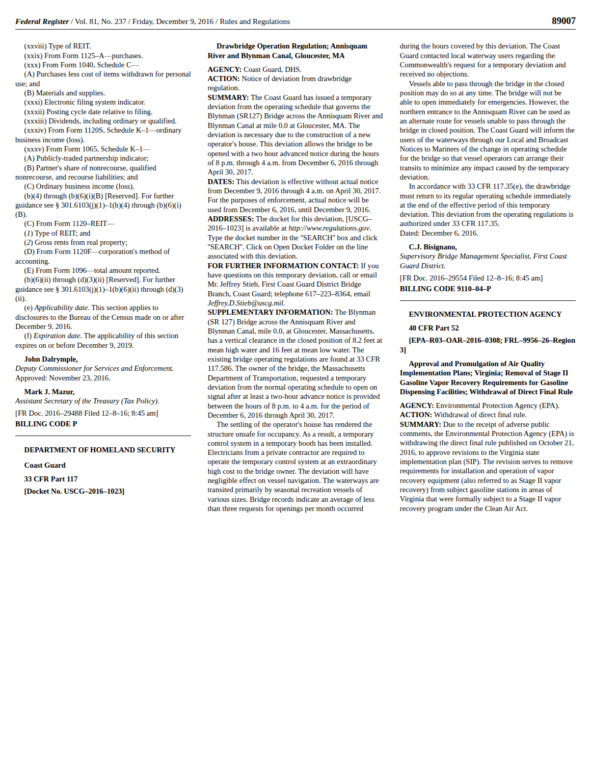Federal Register / Vol. 81, No. 237 / Friday, December 9, 2016 / Rules and Regulations
89007
(xxviii) Type of REIT.
(xxix) From Form 1125–A—purchases.
(xxx) From Form 1040, Schedule C—
(A) Purchases less cost of items withdrawn for personal use; and
(B) Materials and supplies.
(xxxi) Electronic filing system indicator.
(xxxii) Posting cycle date relative to filing.
(xxxiii) Dividends, including ordinary or qualified.
(xxxiv) From Form 1120S, Schedule K–1—ordinary business income (loss).
(xxxv) From Form 1065, Schedule K–1—
(A) Publicly-traded partnership indicator;
(B) Partner's share of nonrecourse, qualified nonrecourse, and recourse liabilities; and
(C) Ordinary business income (loss).
(b)(4) through (b)(6)(i)(B) [Reserved]. For further guidance see § 301.6103(j)(1)–1(b)(4) through (b)(6)(i)(B).
(C) From Form 1120–REIT—
(1) Type of REIT; and
(2) Gross rents from real property;
(D) From Form 1120F—corporation's method of accounting.
(E) From Form 1096—total amount reported.
(b)(6)(ii) through (d)(3)(ii) [Reserved]. For further guidance see § 301.6103(j)(1)–1(b)(6)(ii) through (d)(3)(ii).
(e) Applicability date. This section applies to disclosures to the Bureau of the Census made on or after December 9, 2016.
(f) Expiration date. The applicability of this section expires on or before December 9, 2019.
John Dalrymple,
Deputy Commissioner for Services and Enforcement.
Approved: November 23, 2016.
Mark J. Mazur,
Assistant Secretary of the Treasury (Tax Policy).
[FR Doc. 2016–29488 Filed 12–8–16; 8:45 am]
BILLING CODE P
DEPARTMENT OF HOMELAND SECURITY
Coast Guard
33 CFR Part 117
[Docket No. USCG–2016–1023]
Drawbridge Operation Regulation; Annisquam River and Blynman Canal, Gloucester, MA
AGENCY: Coast Guard, DHS.
ACTION: Notice of deviation from drawbridge regulation.
SUMMARY: The Coast Guard has issued a temporary deviation from the operating schedule that governs the Blynman (SR127) Bridge across the Annisquam River and Blynman Canal at mile 0.0 at Gloucester, MA. The deviation is necessary due to the construction of a new operator's house. This deviation allows the bridge to be opened with a two hour advanced notice during the hours of 8 p.m. through 4 a.m. from December 6, 2016 through April 30, 2017.
DATES: This deviation is effective without actual notice from December 9, 2016 through 4 a.m. on April 30, 2017. For the purposes of enforcement, actual notice will be used from December 6, 2016, until December 9, 2016.
ADDRESSES: The docket for this deviation, [USCG–2016–1023] is available at http://www.regulations.gov. Type the docket number in the ''SEARCH'' box and click ''SEARCH''. Click on Open Docket Folder on the line associated with this deviation.
FOR FURTHER INFORMATION CONTACT: If you have questions on this temporary deviation, call or email Mr. Jeffrey Stieb, First Coast Guard District Bridge Branch, Coast Guard; telephone 617–223–8364, email Jeffrey.D.Stieb@uscg.mil.
SUPPLEMENTARY INFORMATION: The Blynman (SR 127) Bridge across the Annisquam River and Blynman Canal, mile 0.0, at Gloucester, Massachusetts, has a vertical clearance in the closed position of 8.2 feet at mean high water and 16 feet at mean low water. The existing bridge operating regulations are found at 33 CFR 117.586. The owner of the bridge, the Massachusetts Department of Transportation, requested a temporary deviation from the normal operating schedule to open on signal after at least a two-hour advance notice is provided between the hours of 8 p.m. to 4 a.m. for the period of December 6, 2016 through April 30, 2017.
The settling of the operator's house has rendered the structure unsafe for occupancy. As a result, a temporary control system in a temporary booth has been installed. Electricians from a private contractor are required to operate the temporary control system at an extraordinary high cost to the bridge owner. The deviation will have negligible effect on vessel navigation. The waterways are transited primarily by seasonal recreation vessels of various sizes. Bridge records indicate an average of less than three requests for openings per month occurred during the hours covered by this deviation. The Coast Guard contacted local waterway users regarding the Commonwealth's request for a temporary deviation and received no objections.
Vessels able to pass through the bridge in the closed position may do so at any time. The bridge will not be able to open immediately for emergencies. However, the northern entrance to the Annisquam River can be used as an alternate route for vessels unable to pass through the bridge in closed position. The Coast Guard will inform the users of the waterways through our Local and Broadcast Notices to Mariners of the change in operating schedule for the bridge so that vessel operators can arrange their transits to minimize any impact caused by the temporary deviation.
In accordance with 33 CFR 117.35(e), the drawbridge must return to its regular operating schedule immediately at the end of the effective period of this temporary deviation. This deviation from the operating regulations is authorized under 33 CFR 117.35.
Dated: December 6, 2016.
C.J. Bisignano,
Supervisory Bridge Management Specialist, First Coast Guard District.
[FR Doc. 2016–29554 Filed 12–8–16; 8:45 am]
BILLING CODE 9110–04–P
ENVIRONMENTAL PROTECTION AGENCY
40 CFR Part 52
[EPA–R03–OAR–2016–0308; FRL–9956–26–Region 3]
Approval and Promulgation of Air Quality Implementation Plans; Virginia; Removal of Stage II Gasoline Vapor Recovery Requirements for Gasoline Dispensing Facilities; Withdrawal of Direct Final Rule
AGENCY: Environmental Protection Agency (EPA).
ACTION: Withdrawal of direct final rule.
SUMMARY: Due to the receipt of adverse public comments, the Environmental Protection Agency (EPA) is withdrawing the direct final rule published on October 21, 2016, to approve revisions to the Virginia state implementation plan (SIP). The revision serves to remove requirements for installation and operation of vapor recovery equipment (also referred to as Stage II vapor recovery) from subject gasoline stations in areas of Virginia that were formally subject to a Stage II vapor recovery program under the Clean Air Act.